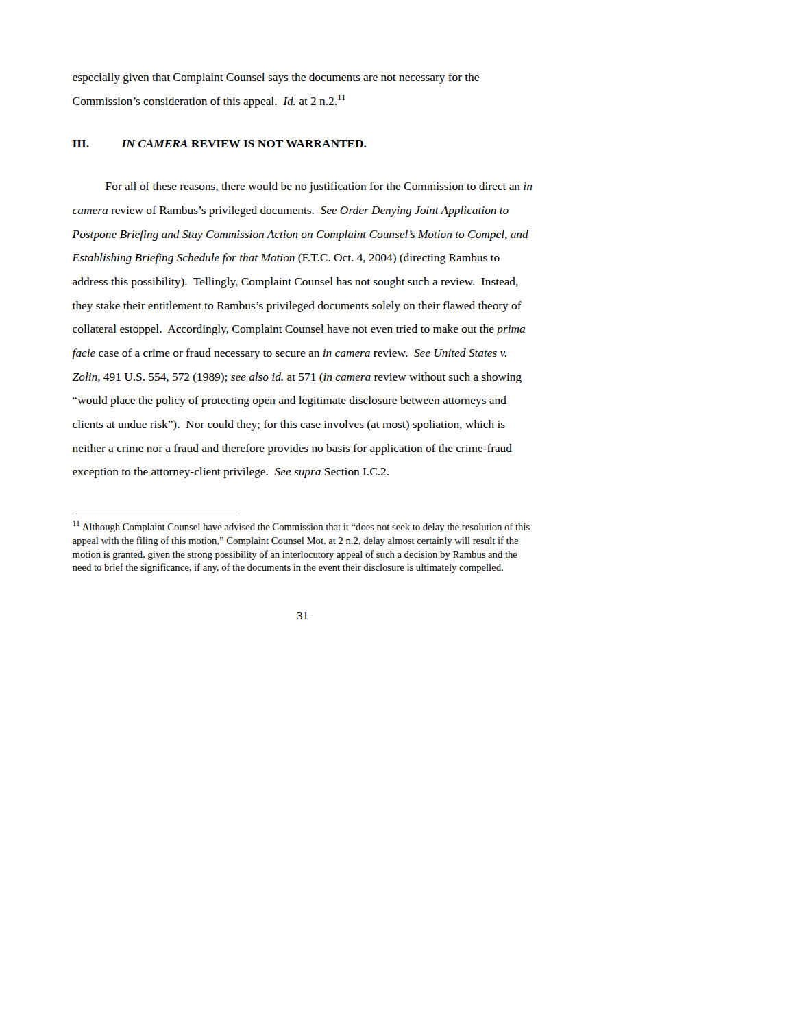especially given that Complaint Counsel says the documents are not necessary for the Commission’s consideration of this appeal. Id. at 2 n.2.11
III. IN CAMERA REVIEW IS NOT WARRANTED.
For all of these reasons, there would be no justification for the Commission to direct an in camera review of Rambus’s privileged documents. See Order Denying Joint Application to Postpone Briefing and Stay Commission Action on Complaint Counsel’s Motion to Compel, and Establishing Briefing Schedule for that Motion (F.T.C. Oct. 4, 2004) (directing Rambus to address this possibility). Tellingly, Complaint Counsel has not sought such a review. Instead, they stake their entitlement to Rambus’s privileged documents solely on their flawed theory of collateral estoppel. Accordingly, Complaint Counsel have not even tried to make out the prima facie case of a crime or fraud necessary to secure an in camera review. See United States v. Zolin, 491 U.S. 554, 572 (1989); see also id. at 571 (in camera review without such a showing “would place the policy of protecting open and legitimate disclosure between attorneys and clients at undue risk”). Nor could they; for this case involves (at most) spoliation, which is neither a crime nor a fraud and therefore provides no basis for application of the crime-fraud exception to the attorney-client privilege. See supra Section I.C.2.
11 Although Complaint Counsel have advised the Commission that it “does not seek to delay the resolution of this appeal with the filing of this motion,” Complaint Counsel Mot. at 2 n.2, delay almost certainly will result if the motion is granted, given the strong possibility of an interlocutory appeal of such a decision by Rambus and the need to brief the significance, if any, of the documents in the event their disclosure is ultimately compelled.
31